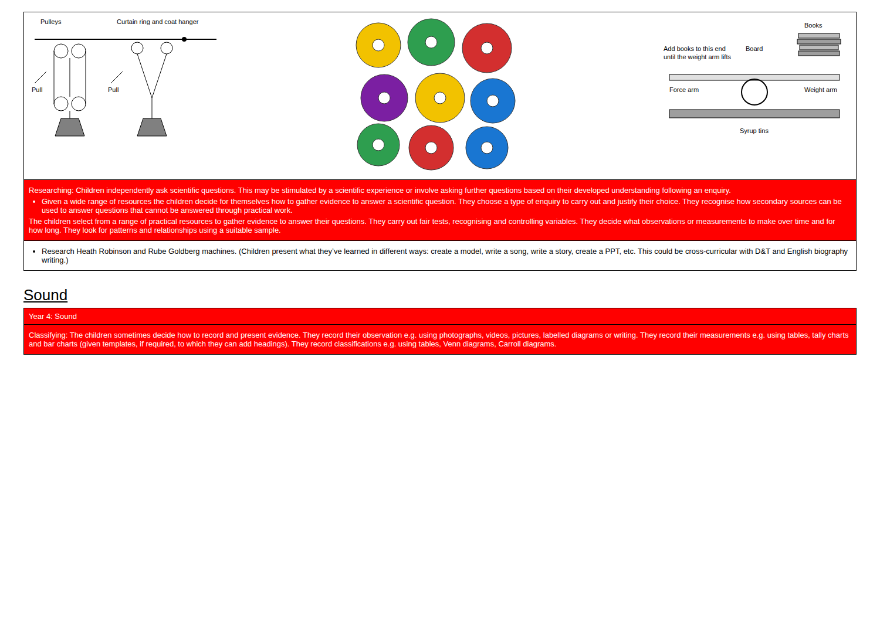| Pulleys Curtain ring and coat hanger Pull Pull Books Add books to this end until the weight arm lifts Board Force arm Weight arm Syrup tins |
| Researching: Children independently ask scientific questions. This may be stimulated by a scientific experience or involve asking further questions based on their developed understanding following an enquiry. Given a wide range of resources the children decide for themselves how to gather evidence to answer a scientific question. They choose a type of enquiry to carry out and justify their choice. They recognise how secondary sources can be used to answer questions that cannot be answered through practical work. The children select from a range of practical resources to gather evidence to answer their questions. They carry out fair tests, recognising and controlling variables. They decide what observations or measurements to make over time and for how long. They look for patterns and relationships using a suitable sample. |
| Research Heath Robinson and Rube Goldberg machines. (Children present what they’ve learned in different ways: create a model, write a song, write a story, create a PPT, etc. This could be cross-curricular with D&T and English biography writing.) |
Sound
| Year 4: Sound |
| Classifying: The children sometimes decide how to record and present evidence. They record their observation e.g. using photographs, videos, pictures, labelled diagrams or writing. They record their measurements e.g. using tables, tally charts and bar charts (given templates, if required, to which they can add headings). They record classifications e.g. using tables, Venn diagrams, Carroll diagrams. |